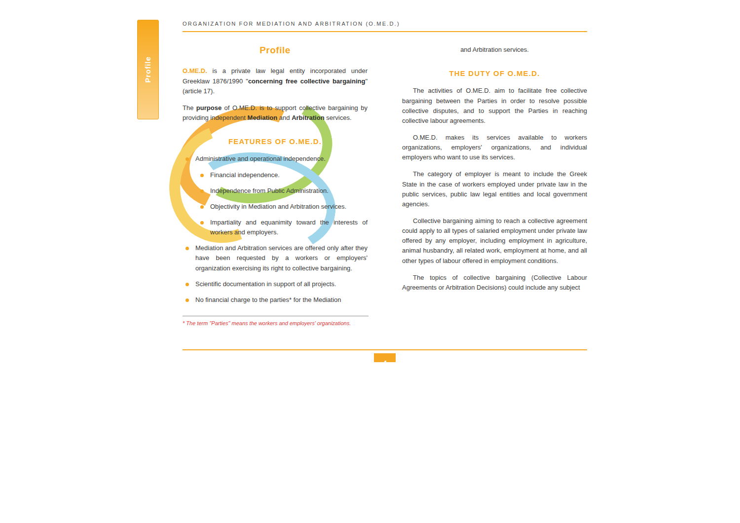Profile
Organization for Mediation and Arbitration (O.ME.D.)
Profile
O.ME.D. is a private law legal entity incorporated under Greeklaw 1876/1990 "concerning free collective bargaining" (article 17).
The purpose of O.ME.D. is to support collective bargaining by providing independent Mediation and Arbitration services.
FEATURES OF O.ME.D.
Administrative and operational independence.
Financial independence.
Independence from Public Administration.
Objectivity in Mediation and Arbitration services.
Impartiality and equanimity toward the interests of workers and employers.
Mediation and Arbitration services are offered only after they have been requested by a workers or employers' organization exercising its right to collective bargaining.
Scientific documentation in support of all projects.
No financial charge to the parties* for the Mediation
and Arbitration services.
THE DUTY OF O.ME.D.
The activities of O.ME.D. aim to facilitate free collective bargaining between the Parties in order to resolve possible collective disputes, and to support the Parties in reaching collective labour agreements.
O.ME.D. makes its services available to workers organizations, employers' organizations, and individual employers who want to use its services.
The category of employer is meant to include the Greek State in the case of workers employed under private law in the public services, public law legal entities and local government agencies.
Collective bargaining aiming to reach a collective agreement could apply to all types of salaried employment under private law offered by any employer, including employment in agriculture, animal husbandry, all related work, employment at home, and all other types of labour offered in employment conditions.
The topics of collective bargaining (Collective Labour Agreements or Arbitration Decisions) could include any subject
* The term "Parties" means the workers and employers' organizations.
4